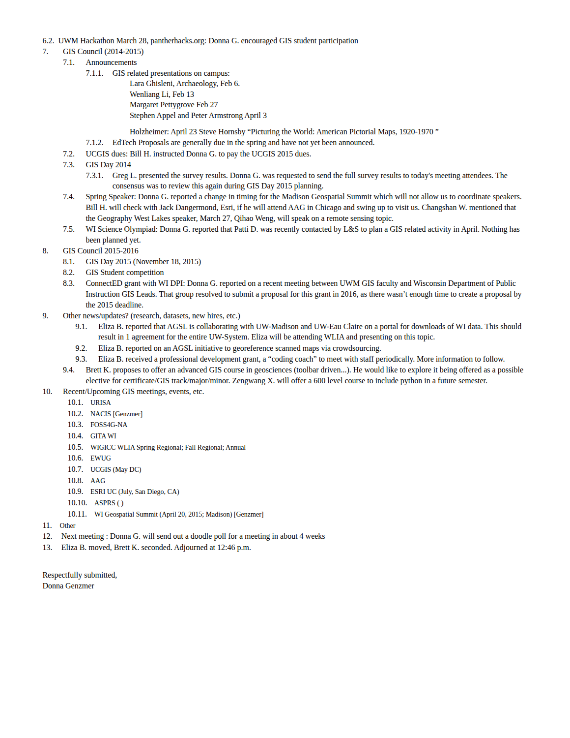6.2. UWM Hackathon March 28, pantherhacks.org: Donna G. encouraged GIS student participation
7. GIS Council (2014-2015)
7.1. Announcements
7.1.1. GIS related presentations on campus:
Lara Ghisleni, Archaeology, Feb 6.
Wenliang Li, Feb 13
Margaret Pettygrove Feb 27
Stephen Appel and Peter Armstrong April 3
Holzheimer: April 23 Steve Hornsby “Picturing the World: American Pictorial Maps, 1920-1970 ”
7.1.2. EdTech Proposals are generally due in the spring and have not yet been announced.
7.2. UCGIS dues: Bill H. instructed Donna G. to pay the UCGIS 2015 dues.
7.3. GIS Day 2014
7.3.1. Greg L. presented the survey results. Donna G. was requested to send the full survey results to today's meeting attendees. The consensus was to review this again during GIS Day 2015 planning.
7.4. Spring Speaker: Donna G. reported a change in timing for the Madison Geospatial Summit which will not allow us to coordinate speakers. Bill H. will check with Jack Dangermond, Esri, if he will attend AAG in Chicago and swing up to visit us. Changshan W. mentioned that the Geography West Lakes speaker, March 27, Qihao Weng, will speak on a remote sensing topic.
7.5. WI Science Olympiad: Donna G. reported that Patti D. was recently contacted by L&S to plan a GIS related activity in April. Nothing has been planned yet.
8. GIS Council 2015-2016
8.1. GIS Day 2015 (November 18, 2015)
8.2. GIS Student competition
8.3. ConnectED grant with WI DPI: Donna G. reported on a recent meeting between UWM GIS faculty and Wisconsin Department of Public Instruction GIS Leads. That group resolved to submit a proposal for this grant in 2016, as there wasn’t enough time to create a proposal by the 2015 deadline.
9. Other news/updates? (research, datasets, new hires, etc.)
9.1. Eliza B. reported that AGSL is collaborating with UW-Madison and UW-Eau Claire on a portal for downloads of WI data. This should result in 1 agreement for the entire UW-System. Eliza will be attending WLIA and presenting on this topic.
9.2. Eliza B. reported on an AGSL initiative to georeference scanned maps via crowdsourcing.
9.3. Eliza B. received a professional development grant, a “coding coach” to meet with staff periodically. More information to follow.
9.4. Brett K. proposes to offer an advanced GIS course in geosciences (toolbar driven...). He would like to explore it being offered as a possible elective for certificate/GIS track/major/minor. Zengwang X. will offer a 600 level course to include python in a future semester.
10. Recent/Upcoming GIS meetings, events, etc.
10.1. URISA
10.2. NACIS [Genzmer]
10.3. FOSS4G-NA
10.4. GITA WI
10.5. WIGICC WLIA Spring Regional; Fall Regional; Annual
10.6. EWUG
10.7. UCGIS (May DC)
10.8. AAG
10.9. ESRI UC (July, San Diego, CA)
10.10. ASPRS ( )
10.11. WI Geospatial Summit (April 20, 2015; Madison) [Genzmer]
11. Other
12. Next meeting : Donna G. will send out a doodle poll for a meeting in about 4 weeks
13. Eliza B. moved, Brett K. seconded. Adjourned at 12:46 p.m.
Respectfully submitted,
Donna Genzmer